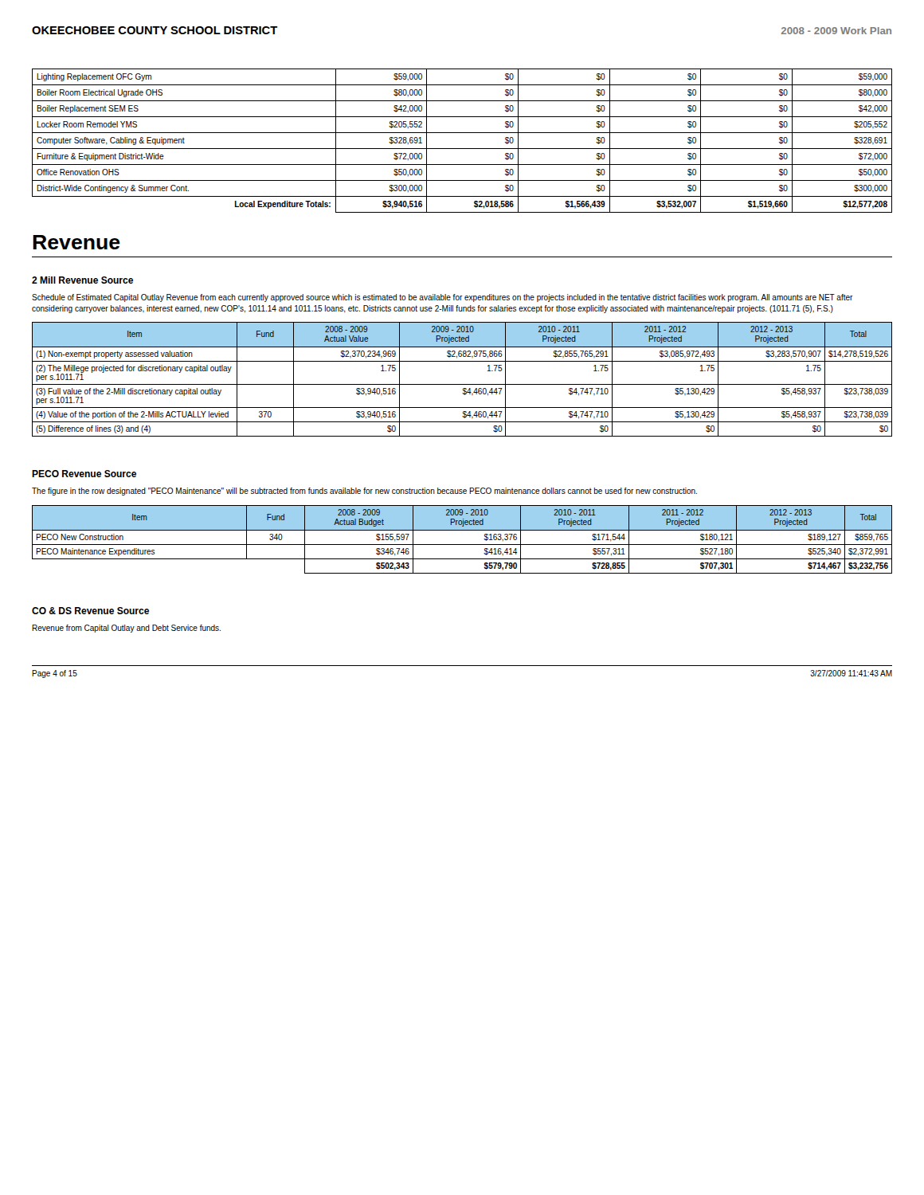OKEECHOBEE COUNTY SCHOOL DISTRICT
2008 - 2009 Work Plan
| Lighting Replacement OFC Gym | $59,000 | $0 | $0 | $0 | $0 | $59,000 |
| Boiler Room Electrical Ugrade OHS | $80,000 | $0 | $0 | $0 | $0 | $80,000 |
| Boiler Replacement SEM ES | $42,000 | $0 | $0 | $0 | $0 | $42,000 |
| Locker Room Remodel YMS | $205,552 | $0 | $0 | $0 | $0 | $205,552 |
| Computer Software, Cabling & Equipment | $328,691 | $0 | $0 | $0 | $0 | $328,691 |
| Furniture & Equipment District-Wide | $72,000 | $0 | $0 | $0 | $0 | $72,000 |
| Office Renovation OHS | $50,000 | $0 | $0 | $0 | $0 | $50,000 |
| District-Wide Contingency & Summer Cont. | $300,000 | $0 | $0 | $0 | $0 | $300,000 |
| Local Expenditure Totals: | $3,940,516 | $2,018,586 | $1,566,439 | $3,532,007 | $1,519,660 | $12,577,208 |
Revenue
2 Mill Revenue Source
Schedule of Estimated Capital Outlay Revenue from each currently approved source which is estimated to be available for expenditures on the projects included in the tentative district facilities work program. All amounts are NET after considering carryover balances, interest earned, new COP's, 1011.14 and 1011.15 loans, etc. Districts cannot use 2-Mill funds for salaries except for those explicitly associated with maintenance/repair projects. (1011.71 (5), F.S.)
| Item | Fund | 2008 - 2009 Actual Value | 2009 - 2010 Projected | 2010 - 2011 Projected | 2011 - 2012 Projected | 2012 - 2013 Projected | Total |
| --- | --- | --- | --- | --- | --- | --- | --- |
| (1) Non-exempt property assessed valuation | | $2,370,234,969 | $2,682,975,866 | $2,855,765,291 | $3,085,972,493 | $3,283,570,907 | $14,278,519,526 |
| (2) The Millege projected for discretionary capital outlay per s.1011.71 | | 1.75 | 1.75 | 1.75 | 1.75 | 1.75 | |
| (3) Full value of the 2-Mill discretionary capital outlay per s.1011.71 | | $3,940,516 | $4,460,447 | $4,747,710 | $5,130,429 | $5,458,937 | $23,738,039 |
| (4) Value of the portion of the 2-Mills ACTUALLY levied | 370 | $3,940,516 | $4,460,447 | $4,747,710 | $5,130,429 | $5,458,937 | $23,738,039 |
| (5) Difference of lines (3) and (4) | | $0 | $0 | $0 | $0 | $0 | $0 |
PECO Revenue Source
The figure in the row designated "PECO Maintenance" will be subtracted from funds available for new construction because PECO maintenance dollars cannot be used for new construction.
| Item | Fund | 2008 - 2009 Actual Budget | 2009 - 2010 Projected | 2010 - 2011 Projected | 2011 - 2012 Projected | 2012 - 2013 Projected | Total |
| --- | --- | --- | --- | --- | --- | --- | --- |
| PECO New Construction | 340 | $155,597 | $163,376 | $171,544 | $180,121 | $189,127 | $859,765 |
| PECO Maintenance Expenditures | | $346,746 | $416,414 | $557,311 | $527,180 | $525,340 | $2,372,991 |
| | | $502,343 | $579,790 | $728,855 | $707,301 | $714,467 | $3,232,756 |
CO & DS Revenue Source
Revenue from Capital Outlay and Debt Service funds.
Page 4 of 15
3/27/2009 11:41:43 AM